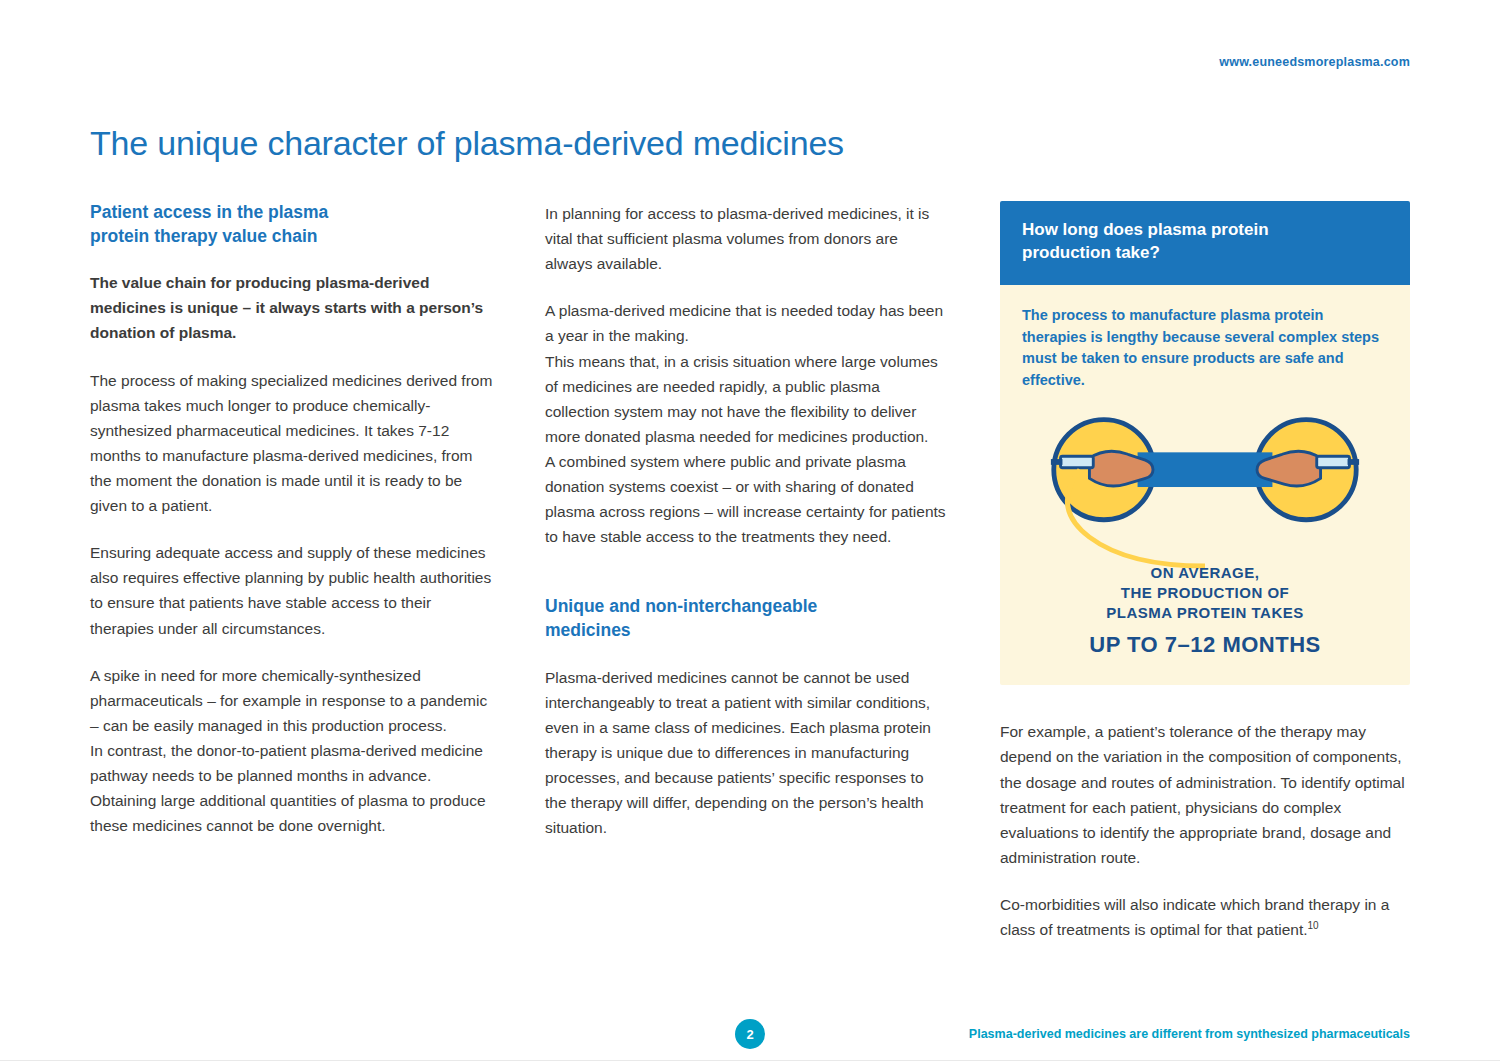www.euneedsmoreplasma.com
The unique character of plasma-derived medicines
Patient access in the plasma
protein therapy value chain
The value chain for producing plasma-derived medicines is unique – it always starts with a person’s donation of plasma.
The process of making specialized medicines derived from plasma takes much longer to produce chemically-synthesized pharmaceutical medicines. It takes 7-12 months to manufacture plasma-derived medicines, from the moment the donation is made until it is ready to be given to a patient.
Ensuring adequate access and supply of these medicines also requires effective planning by public health authorities to ensure that patients have stable access to their therapies under all circumstances.
A spike in need for more chemically-synthesized pharmaceuticals – for example in response to a pandemic – can be easily managed in this production process.
In contrast, the donor-to-patient plasma-derived medicine pathway needs to be planned months in advance. Obtaining large additional quantities of plasma to produce these medicines cannot be done overnight.
In planning for access to plasma-derived medicines, it is vital that sufficient plasma volumes from donors are always available.
A plasma-derived medicine that is needed today has been a year in the making.
This means that, in a crisis situation where large volumes of medicines are needed rapidly, a public plasma collection system may not have the flexibility to deliver more donated plasma needed for medicines production.
A combined system where public and private plasma donation systems coexist – or with sharing of donated plasma across regions – will increase certainty for patients to have stable access to the treatments they need.
Unique and non-interchangeable
medicines
Plasma-derived medicines cannot be cannot be used interchangeably to treat a patient with similar conditions, even in a same class of medicines. Each plasma protein therapy is unique due to differences in manufacturing processes, and because patients’ specific responses to the therapy will differ, depending on the person’s health situation.
How long does plasma protein
production take?
The process to manufacture plasma protein therapies is lengthy because several complex steps must be taken to ensure products are safe and effective.
ON AVERAGE,
THE PRODUCTION OF
PLASMA PROTEIN TAKES UP TO 7–12 MONTHS
For example, a patient’s tolerance of the therapy may depend on the variation in the composition of components, the dosage and routes of administration. To identify optimal treatment for each patient, physicians do complex evaluations to identify the appropriate brand, dosage and administration route.
Co-morbidities will also indicate which brand therapy in a class of treatments is optimal for that patient.10
2
Plasma-derived medicines are different from synthesized pharmaceuticals